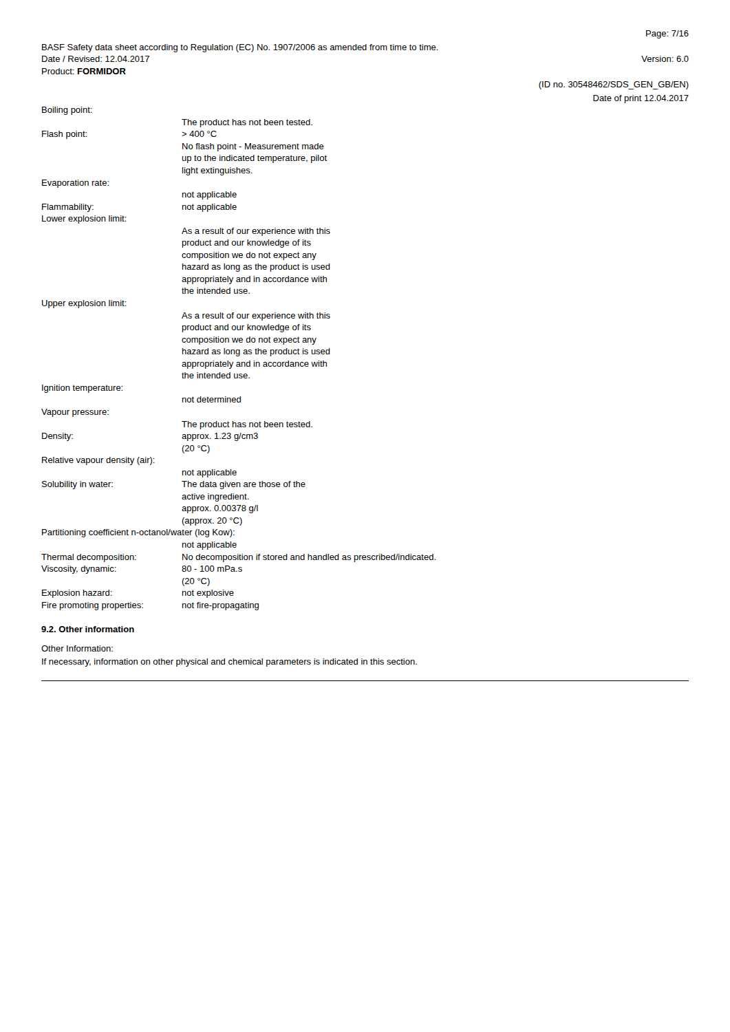Page: 7/16
BASF Safety data sheet according to Regulation (EC) No. 1907/2006 as amended from time to time.
Date / Revised: 12.04.2017 Version: 6.0
Product: FORMIDOR
(ID no. 30548462/SDS_GEN_GB/EN)
Date of print 12.04.2017
| Boiling point: | |
| | The product has not been tested. |
| Flash point: | > 400 °C |
| | No flash point - Measurement made up to the indicated temperature, pilot light extinguishes. |
| Evaporation rate: | |
| | not applicable |
| Flammability: | not applicable |
| Lower explosion limit: | |
| | As a result of our experience with this product and our knowledge of its composition we do not expect any hazard as long as the product is used appropriately and in accordance with the intended use. |
| Upper explosion limit: | |
| | As a result of our experience with this product and our knowledge of its composition we do not expect any hazard as long as the product is used appropriately and in accordance with the intended use. |
| Ignition temperature: | |
| | not determined |
| Vapour pressure: | |
| | The product has not been tested. |
| Density: | approx. 1.23 g/cm3 |
| | (20 °C) |
| Relative vapour density (air): | |
| | not applicable |
| Solubility in water: | The data given are those of the active ingredient. approx. 0.00378 g/l (approx. 20 °C) |
| Partitioning coefficient n-octanol/water (log Kow): |
| | not applicable |
| Thermal decomposition: | No decomposition if stored and handled as prescribed/indicated. |
| Viscosity, dynamic: | 80 - 100 mPa.s |
| | (20 °C) |
| Explosion hazard: | not explosive |
| Fire promoting properties: | not fire-propagating |
9.2. Other information
Other Information:
If necessary, information on other physical and chemical parameters is indicated in this section.